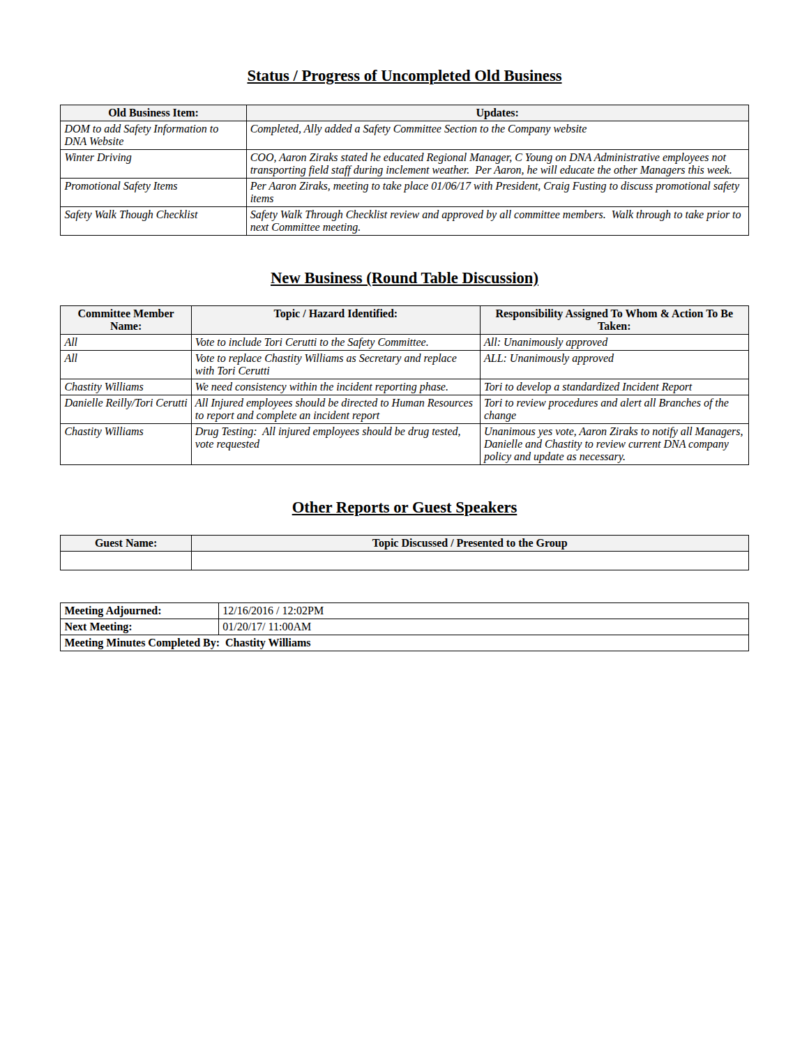Status / Progress of Uncompleted Old Business
| Old Business Item: | Updates: |
| --- | --- |
| DOM to add Safety Information to DNA Website | Completed, Ally added a Safety Committee Section to the Company website |
| Winter Driving | COO, Aaron Ziraks stated he educated Regional Manager, C Young on DNA Administrative employees not transporting field staff during inclement weather. Per Aaron, he will educate the other Managers this week. |
| Promotional Safety Items | Per Aaron Ziraks, meeting to take place 01/06/17 with President, Craig Fusting to discuss promotional safety items |
| Safety Walk Though Checklist | Safety Walk Through Checklist review and approved by all committee members. Walk through to take prior to next Committee meeting. |
New Business (Round Table Discussion)
| Committee Member Name: | Topic / Hazard Identified: | Responsibility Assigned To Whom & Action To Be Taken: |
| --- | --- | --- |
| All | Vote to include Tori Cerutti to the Safety Committee. | All: Unanimously approved |
| All | Vote to replace Chastity Williams as Secretary and replace with Tori Cerutti | ALL: Unanimously approved |
| Chastity Williams | We need consistency within the incident reporting phase. | Tori to develop a standardized Incident Report |
| Danielle Reilly/Tori Cerutti | All Injured employees should be directed to Human Resources to report and complete an incident report | Tori to review procedures and alert all Branches of the change |
| Chastity Williams | Drug Testing: All injured employees should be drug tested, vote requested | Unanimous yes vote, Aaron Ziraks to notify all Managers, Danielle and Chastity to review current DNA company policy and update as necessary. |
Other Reports or Guest Speakers
| Guest Name: | Topic Discussed / Presented to the Group |
| --- | --- |
| Meeting Adjourned: | 12/16/2016 / 12:02PM |
| Next Meeting: | 01/20/17/ 11:00AM |
| Meeting Minutes Completed By: Chastity Williams |